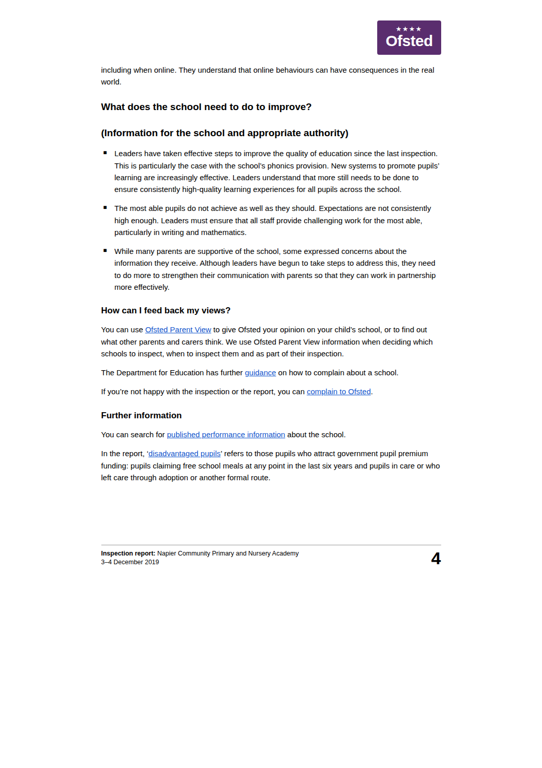★★★★
Ofsted
including when online. They understand that online behaviours can have consequences in the real world.
What does the school need to do to improve?
(Information for the school and appropriate authority)
Leaders have taken effective steps to improve the quality of education since the last inspection. This is particularly the case with the school’s phonics provision. New systems to promote pupils’ learning are increasingly effective. Leaders understand that more still needs to be done to ensure consistently high-quality learning experiences for all pupils across the school.
The most able pupils do not achieve as well as they should. Expectations are not consistently high enough. Leaders must ensure that all staff provide challenging work for the most able, particularly in writing and mathematics.
While many parents are supportive of the school, some expressed concerns about the information they receive. Although leaders have begun to take steps to address this, they need to do more to strengthen their communication with parents so that they can work in partnership more effectively.
How can I feed back my views?
You can use Ofsted Parent View to give Ofsted your opinion on your child’s school, or to find out what other parents and carers think. We use Ofsted Parent View information when deciding which schools to inspect, when to inspect them and as part of their inspection.
The Department for Education has further guidance on how to complain about a school.
If you’re not happy with the inspection or the report, you can complain to Ofsted.
Further information
You can search for published performance information about the school.
In the report, ‘disadvantaged pupils’ refers to those pupils who attract government pupil premium funding: pupils claiming free school meals at any point in the last six years and pupils in care or who left care through adoption or another formal route.
Inspection report: Napier Community Primary and Nursery Academy
3–4 December 2019
4